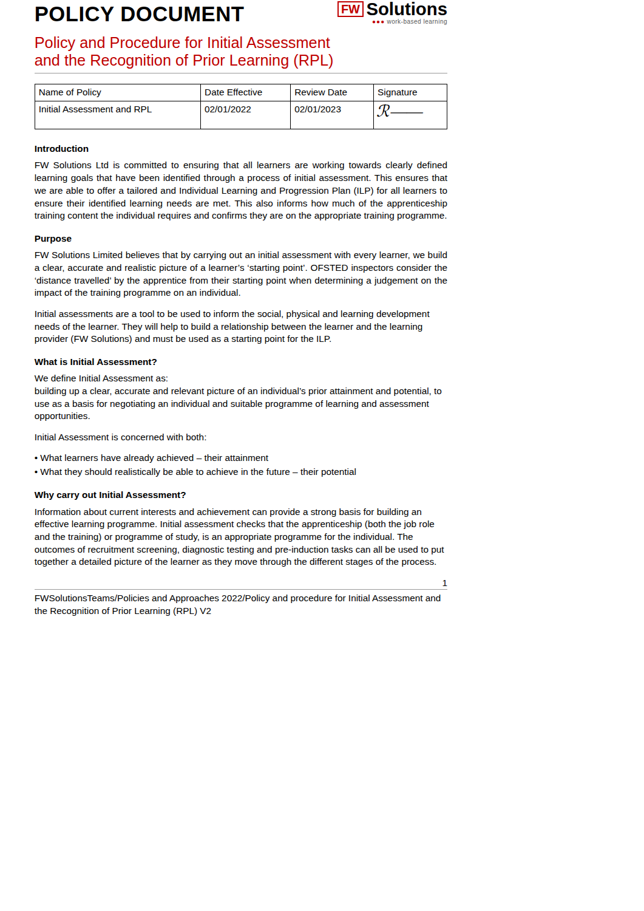POLICY DOCUMENT
FW Solutions ●●● work-based learning
Policy and Procedure for Initial Assessment
and the Recognition of Prior Learning (RPL)
| Name of Policy | Date Effective | Review Date | Signature |
| --- | --- | --- | --- |
| Initial Assessment and RPL | 02/01/2022 | 02/01/2023 | ℛ—— |
Introduction
FW Solutions Ltd is committed to ensuring that all learners are working towards clearly defined learning goals that have been identified through a process of initial assessment. This ensures that we are able to offer a tailored and Individual Learning and Progression Plan (ILP) for all learners to ensure their identified learning needs are met. This also informs how much of the apprenticeship training content the individual requires and confirms they are on the appropriate training programme.
Purpose
FW Solutions Limited believes that by carrying out an initial assessment with every learner, we build a clear, accurate and realistic picture of a learner’s ‘starting point’. OFSTED inspectors consider the ‘distance travelled’ by the apprentice from their starting point when determining a judgement on the impact of the training programme on an individual.
Initial assessments are a tool to be used to inform the social, physical and learning development needs of the learner. They will help to build a relationship between the learner and the learning provider (FW Solutions) and must be used as a starting point for the ILP.
What is Initial Assessment?
We define Initial Assessment as:
building up a clear, accurate and relevant picture of an individual’s prior attainment and potential, to use as a basis for negotiating an individual and suitable programme of learning and assessment opportunities.
Initial Assessment is concerned with both:
What learners have already achieved – their attainment
What they should realistically be able to achieve in the future – their potential
Why carry out Initial Assessment?
Information about current interests and achievement can provide a strong basis for building an effective learning programme. Initial assessment checks that the apprenticeship (both the job role and the training) or programme of study, is an appropriate programme for the individual. The outcomes of recruitment screening, diagnostic testing and pre-induction tasks can all be used to put together a detailed picture of the learner as they move through the different stages of the process.
1 FWSolutionsTeams/Policies and Approaches 2022/Policy and procedure for Initial Assessment and the Recognition of Prior Learning (RPL) V2